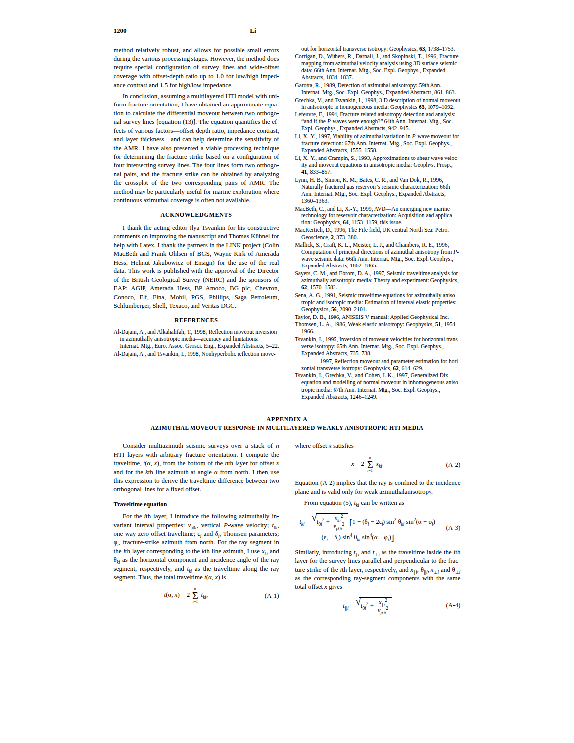1200 Li
method relatively robust, and allows for possible small errors during the various processing stages. However, the method does require special configuration of survey lines and wide-offset coverage with offset-depth ratio up to 1.0 for low/high impedance contrast and 1.5 for high/low impedance.
In conclusion, assuming a multilayered HTI model with uniform fracture orientation, I have obtained an approximate equation to calculate the differential moveout between two orthogonal survey lines [equation (13)]. The equation quantifies the effects of various factors—offset-depth ratio, impedance contrast, and layer thickness—and can help determine the sensitivity of the AMR. I have also presented a viable processing technique for determining the fracture strike based on a configuration of four intersecting survey lines. The four lines form two orthogonal pairs, and the fracture strike can be obtained by analyzing the crossplot of the two corresponding pairs of AMR. The method may be particularly useful for marine exploration where continuous azimuthal coverage is often not available.
Acknowledgments
I thank the acting editor Ilya Tsvankin for his constructive comments on improving the manuscript and Thomas Kühnel for help with Latex. I thank the partners in the LINK project (Colin MacBeth and Frank Ohlsen of BGS, Wayne Kirk of Amerada Hess, Helmut Jakubowicz of Ensign) for the use of the real data. This work is published with the approval of the Director of the British Geological Survey (NERC) and the sponsors of EAP: AGIP, Amerada Hess, BP Amoco, BG plc, Chevron, Conoco, Elf, Fina, Mobil, PGS, Phillips, Saga Petroleum, Schlumberger, Shell, Texaco, and Veritas DGC.
References
Al-Dajani, A., and Alkahalifah, T., 1998, Reflection moveout inversion in azimuthally anisotropic media—accuracy and limitations: Internat. Mtg., Euro. Assoc. Geosci. Eng., Expanded Abstracts, 5–22.
Al-Dajani, A., and Tsvankin, I., 1998, Nonhyperbolic reflection move-
out for horizontal transverse isotropy: Geophysics, 63, 1738–1753.
Corrigan, D., Withers, R., Darnall, J., and Skopinski, T., 1996, Fracture mapping from azimuthal velocity analysis using 3D surface seismic data: 66th Ann. Internat. Mtg., Soc. Expl. Geophys., Expanded Abstracts, 1834–1837.
Garotta, R., 1989, Detection of azimuthal anisotropy: 59th Ann. Internat. Mtg., Soc. Expl. Geophys., Expanded Abstracts, 861–863.
Grechka, V., and Tsvankin, I., 1998, 3-D description of normal moveout in anisotropic in homogeneous media: Geophysics 63, 1079–1092.
Lefeuvre, F., 1994, Fracture related anisotropy detection and analysis: “and if the P-waves were enough?” 64th Ann. Internat. Mtg., Soc. Expl. Geophys., Expanded Abstracts, 942–945.
Li, X.-Y., 1997, Viability of azimuthal variation in P-wave moveout for fracture detection: 67th Ann. Internat. Mtg., Soc. Expl. Geophys., Expanded Abstracts, 1555–1558.
Li, X.-Y., and Crampin, S., 1993, Approximations to shear-wave velocity and moveout equations in anisotropic media: Geophys. Prosp., 41, 833–857.
Lynn, H. B., Simon, K. M., Bates, C. R., and Van Dok, R., 1996, Naturally fractured gas reservoir’s seismic characterization: 66th Ann. Internat. Mtg., Soc. Expl. Geophys., Expanded Abstracts, 1360–1363.
MacBeth, C., and Li, X.-Y., 1999, AVD—An emerging new marine technology for reservoir characterization: Acquisition and application: Geophysics, 64, 1153–1159, this issue.
MacKertich, D., 1996, The Fife field, UK central North Sea: Petro. Geoscience, 2, 373–380.
Mallick, S., Craft, K. L., Meister, L. J., and Chambers, R. E., 1996, Computation of principal directions of azimuthal anisotropy from P-wave seismic data: 66th Ann. Internat. Mtg., Soc. Expl. Geophys., Expanded Abstracts, 1862–1865.
Sayers, C. M., and Ebrom, D. A., 1997, Seismic traveltime analysis for azimuthally anisotropic media: Theory and experiment: Geophysics, 62, 1570–1582.
Sena, A. G., 1991, Seismic traveltime equations for azimuthally anisotropic and isotropic media: Estimation of interval elastic properties: Geophysics, 56, 2090–2101.
Taylor, D. B., 1996, ANISEIS V manual: Applied Geophysical Inc.
Thomsen, L. A., 1986, Weak elastic anisotropy: Geophysics, 51, 1954–1966.
Tsvankin, I., 1995, Inversion of moveout velocities for horizontal transverse isotropy: 65th Ann. Internat. Mtg., Soc. Expl. Geophys., Expanded Abstracts, 735–738.
——— 1997, Reflection moveout and parameter estimation for horizontal transverse isotropy: Geophysics, 62, 614–629.
Tsvankin, I., Grechka, V., and Cohen, J. K., 1997, Generalized Dix equation and modelling of normal moveout in inhomogeneous anisotropic media: 67th Ann. Internat. Mtg., Soc. Expl. Geophys., Expanded Abstracts, 1246–1249.
APPENDIX A
AZIMUTHAL MOVEOUT RESPONSE IN MULTILAYERED WEAKLY ANISOTROPIC HTI MEDIA
Consider multiazimuth seismic surveys over a stack of n HTI layers with arbitrary fracture orientation. I compute the traveltime, t(α, x), from the bottom of the nth layer for offset x and for the kth line azimuth at angle α from north. I then use this expression to derive the traveltime difference between two orthogonal lines for a fixed offset.
Traveltime equation
For the ith layer, I introduce the following azimuthally invariant interval properties: vp0i, vertical P-wave velocity; t0i, one-way zero-offset traveltime; εi and δi, Thomsen parameters; φi, fracture-strike azimuth from north. For the ray segment in the ith layer corresponding to the kth line azimuth, I use xki and θki as the horizontal component and incidence angle of the ray segment, respectively, and tki as the traveltime along the ray segment. Thus, the total traveltime t(α, x) is
t(α, x) = 2 nΣi=1 tki,
(A-1)
where offset x satisfies
x = 2 nΣi=1 xki.
(A-2)
Equation (A-2) implies that the ray is confined to the incidence plane and is valid only for weak azimuthalanisotropy.
From equation (5), tki can be written as
tki = t0i2 + xki2 vp0i2 [1 − (δi − 2εi) sin2 θki sin2(α − φi) − (εi − δi) sin4 θki sin4(α − φi)].
(A-3)
Similarly, introducing t∥i and t⊥i as the traveltime inside the ith layer for the survey lines parallel and perpendicular to the fracture strike of the ith layer, respectively, and x∥i, θ∥i, x⊥i and θ⊥i as the corresponding ray-segment components with the same total offset x gives
t∥i = t0i2 + x∥i2 vp0i2
(A-4)